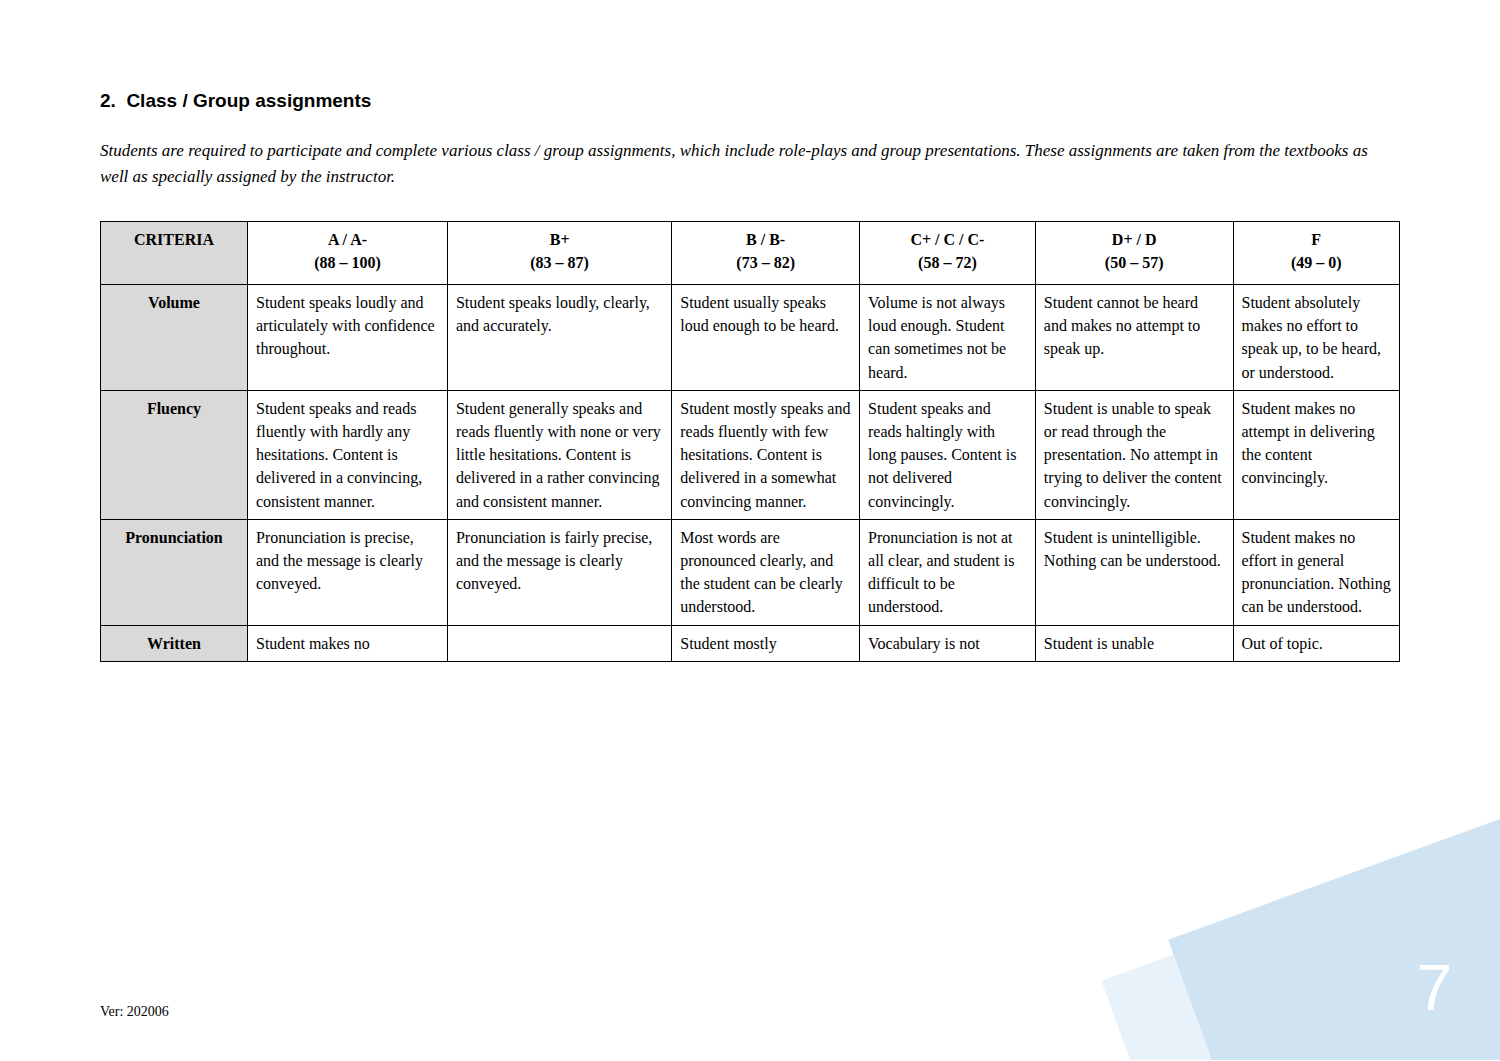7
2. Class / Group assignments
Students are required to participate and complete various class / group assignments, which include role-plays and group presentations. These assignments are taken from the textbooks as well as specially assigned by the instructor.
| CRITERIA | A / A- (88 – 100) | B+ (83 – 87) | B / B- (73 – 82) | C+ / C / C- (58 – 72) | D+ / D (50 – 57) | F (49 – 0) |
| --- | --- | --- | --- | --- | --- | --- |
| Volume | Student speaks loudly and articulately with confidence throughout. | Student speaks loudly, clearly, and accurately. | Student usually speaks loud enough to be heard. | Volume is not always loud enough. Student can sometimes not be heard. | Student cannot be heard and makes no attempt to speak up. | Student absolutely makes no effort to speak up, to be heard, or understood. |
| Fluency | Student speaks and reads fluently with hardly any hesitations. Content is delivered in a convincing, consistent manner. | Student generally speaks and reads fluently with none or very little hesitations. Content is delivered in a rather convincing and consistent manner. | Student mostly speaks and reads fluently with few hesitations. Content is delivered in a somewhat convincing manner. | Student speaks and reads haltingly with long pauses. Content is not delivered convincingly. | Student is unable to speak or read through the presentation. No attempt in trying to deliver the content convincingly. | Student makes no attempt in delivering the content convincingly. |
| Pronunciation | Pronunciation is precise, and the message is clearly conveyed. | Pronunciation is fairly precise, and the message is clearly conveyed. | Most words are pronounced clearly, and the student can be clearly understood. | Pronunciation is not at all clear, and student is difficult to be understood. | Student is unintelligible. Nothing can be understood. | Student makes no effort in general pronunciation. Nothing can be understood. |
| Written | Student makes no | | Student mostly | Vocabulary is not | Student is unable | Out of topic. |
Ver: 202006